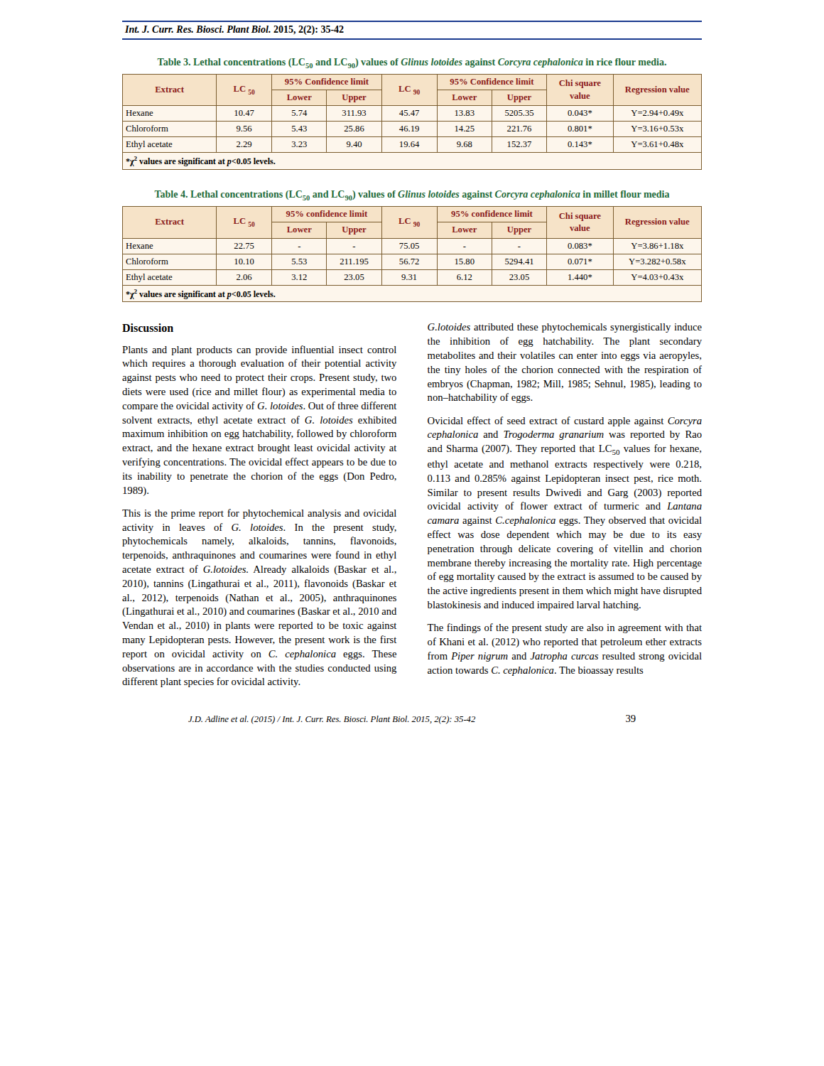Int. J. Curr. Res. Biosci. Plant Biol. 2015, 2(2): 35-42
Table 3. Lethal concentrations (LC50 and LC90) values of Glinus lotoides against Corcyra cephalonica in rice flour media.
| Extract | LC 50 | 95% Confidence limit | LC 90 | 95% Confidence limit | Chi square value | Regression value |
| --- | --- | --- | --- | --- | --- | --- |
| Lower | Upper | Lower | Upper |
| Hexane | 10.47 | 5.74 | 311.93 | 45.47 | 13.83 | 5205.35 | 0.043* | Y=2.94+0.49x |
| Chloroform | 9.56 | 5.43 | 25.86 | 46.19 | 14.25 | 221.76 | 0.801* | Y=3.16+0.53x |
| Ethyl acetate | 2.29 | 3.23 | 9.40 | 19.64 | 9.68 | 152.37 | 0.143* | Y=3.61+0.48x |
| *χ 2 values are significant at p <0.05 levels. |
Table 4. Lethal concentrations (LC50 and LC90) values of Glinus lotoides against Corcyra cephalonica in millet flour media
| Extract | LC 50 | 95% confidence limit | LC 90 | 95% confidence limit | Chi square value | Regression value |
| --- | --- | --- | --- | --- | --- | --- |
| Lower | Upper | Lower | Upper |
| Hexane | 22.75 | - | - | 75.05 | - | - | 0.083* | Y=3.86+1.18x |
| Chloroform | 10.10 | 5.53 | 211.195 | 56.72 | 15.80 | 5294.41 | 0.071* | Y=3.282+0.58x |
| Ethyl acetate | 2.06 | 3.12 | 23.05 | 9.31 | 6.12 | 23.05 | 1.440* | Y=4.03+0.43x |
| *χ 2 values are significant at p <0.05 levels. |
Discussion
Plants and plant products can provide influential insect control which requires a thorough evaluation of their potential activity against pests who need to protect their crops. Present study, two diets were used (rice and millet flour) as experimental media to compare the ovicidal activity of G. lotoides. Out of three different solvent extracts, ethyl acetate extract of G. lotoides exhibited maximum inhibition on egg hatchability, followed by chloroform extract, and the hexane extract brought least ovicidal activity at verifying concentrations. The ovicidal effect appears to be due to its inability to penetrate the chorion of the eggs (Don Pedro, 1989).
This is the prime report for phytochemical analysis and ovicidal activity in leaves of G. lotoides. In the present study, phytochemicals namely, alkaloids, tannins, flavonoids, terpenoids, anthraquinones and coumarines were found in ethyl acetate extract of G.lotoides. Already alkaloids (Baskar et al., 2010), tannins (Lingathurai et al., 2011), flavonoids (Baskar et al., 2012), terpenoids (Nathan et al., 2005), anthraquinones (Lingathurai et al., 2010) and coumarines (Baskar et al., 2010 and Vendan et al., 2010) in plants were reported to be toxic against many Lepidopteran pests. However, the present work is the first report on ovicidal activity on C. cephalonica eggs. These observations are in accordance with the studies conducted using different plant species for ovicidal activity.
G.lotoides attributed these phytochemicals synergistically induce the inhibition of egg hatchability. The plant secondary metabolites and their volatiles can enter into eggs via aeropyles, the tiny holes of the chorion connected with the respiration of embryos (Chapman, 1982; Mill, 1985; Sehnul, 1985), leading to non–hatchability of eggs.
Ovicidal effect of seed extract of custard apple against Corcyra cephalonica and Trogoderma granarium was reported by Rao and Sharma (2007). They reported that LC50 values for hexane, ethyl acetate and methanol extracts respectively were 0.218, 0.113 and 0.285% against Lepidopteran insect pest, rice moth. Similar to present results Dwivedi and Garg (2003) reported ovicidal activity of flower extract of turmeric and Lantana camara against C.cephalonica eggs. They observed that ovicidal effect was dose dependent which may be due to its easy penetration through delicate covering of vitellin and chorion membrane thereby increasing the mortality rate. High percentage of egg mortality caused by the extract is assumed to be caused by the active ingredients present in them which might have disrupted blastokinesis and induced impaired larval hatching.
The findings of the present study are also in agreement with that of Khani et al. (2012) who reported that petroleum ether extracts from Piper nigrum and Jatropha curcas resulted strong ovicidal action towards C. cephalonica. The bioassay results
J.D. Adline et al. (2015) / Int. J. Curr. Res. Biosci. Plant Biol. 2015, 2(2): 35-42 39